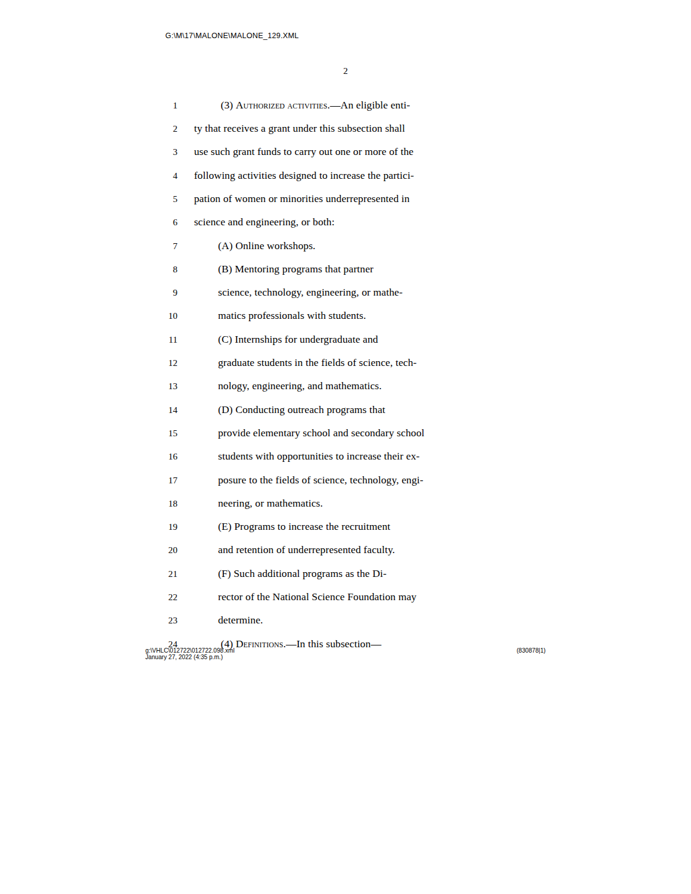G:\M\17\MALONE\MALONE_129.XML
2
| 1 | (3) Authorized activities. —An eligible enti- |
| 2 | ty that receives a grant under this subsection shall |
| 3 | use such grant funds to carry out one or more of the |
| 4 | following activities designed to increase the partici- |
| 5 | pation of women or minorities underrepresented in |
| 6 | science and engineering, or both: |
| 7 | (A) Online workshops. |
| 8 | (B) Mentoring programs that partner |
| 9 | science, technology, engineering, or mathe- |
| 10 | matics professionals with students. |
| 11 | (C) Internships for undergraduate and |
| 12 | graduate students in the fields of science, tech- |
| 13 | nology, engineering, and mathematics. |
| 14 | (D) Conducting outreach programs that |
| 15 | provide elementary school and secondary school |
| 16 | students with opportunities to increase their ex- |
| 17 | posure to the fields of science, technology, engi- |
| 18 | neering, or mathematics. |
| 19 | (E) Programs to increase the recruitment |
| 20 | and retention of underrepresented faculty. |
| 21 | (F) Such additional programs as the Di- |
| 22 | rector of the National Science Foundation may |
| 23 | determine. |
| 24 | (4) Definitions. —In this subsection— |
g:\VHLC\012722\012722.098.xml
January 27, 2022 (4:35 p.m.)
(830878|1)